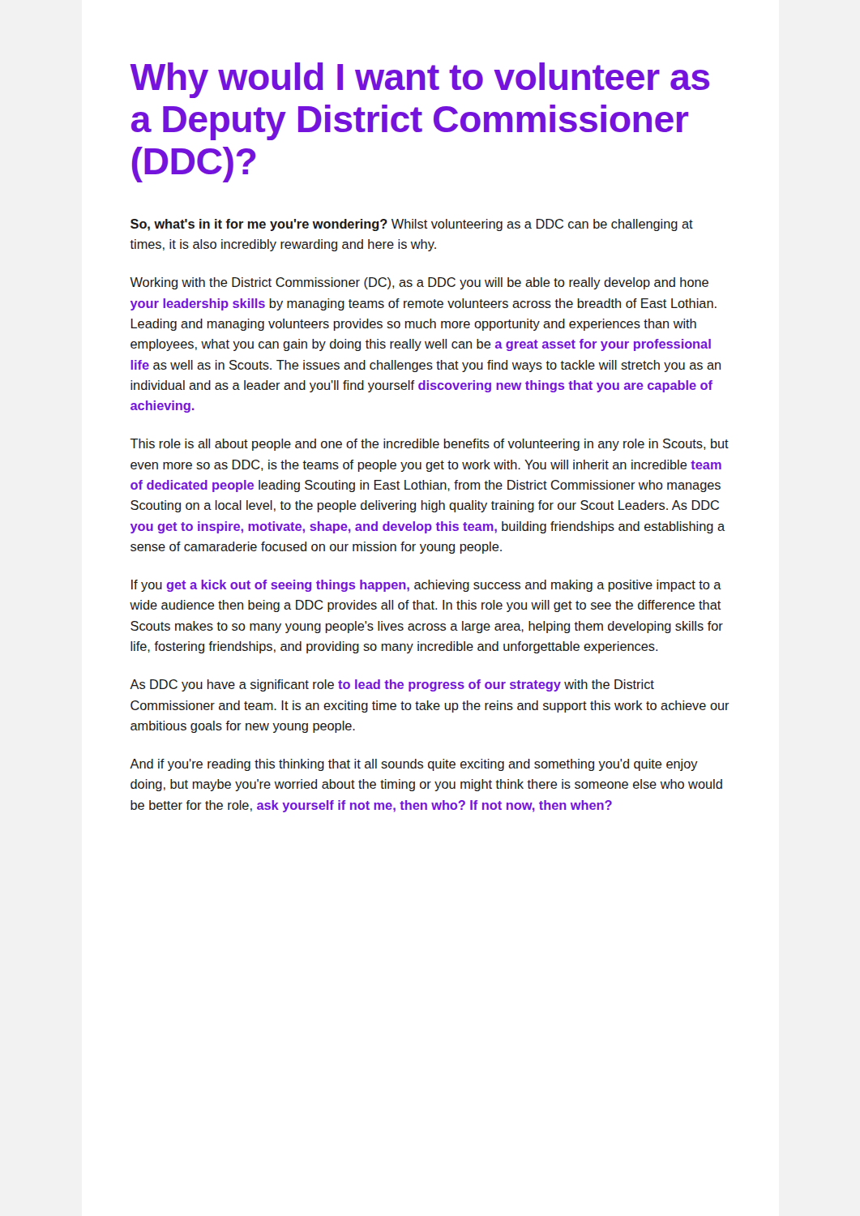Why would I want to volunteer as a Deputy District Commissioner (DDC)?
So, what's in it for me you're wondering? Whilst volunteering as a DDC can be challenging at times, it is also incredibly rewarding and here is why.
Working with the District Commissioner (DC), as a DDC you will be able to really develop and hone your leadership skills by managing teams of remote volunteers across the breadth of East Lothian. Leading and managing volunteers provides so much more opportunity and experiences than with employees, what you can gain by doing this really well can be a great asset for your professional life as well as in Scouts. The issues and challenges that you find ways to tackle will stretch you as an individual and as a leader and you'll find yourself discovering new things that you are capable of achieving.
This role is all about people and one of the incredible benefits of volunteering in any role in Scouts, but even more so as DDC, is the teams of people you get to work with. You will inherit an incredible team of dedicated people leading Scouting in East Lothian, from the District Commissioner who manages Scouting on a local level, to the people delivering high quality training for our Scout Leaders. As DDC you get to inspire, motivate, shape, and develop this team, building friendships and establishing a sense of camaraderie focused on our mission for young people.
If you get a kick out of seeing things happen, achieving success and making a positive impact to a wide audience then being a DDC provides all of that. In this role you will get to see the difference that Scouts makes to so many young people's lives across a large area, helping them developing skills for life, fostering friendships, and providing so many incredible and unforgettable experiences.
As DDC you have a significant role to lead the progress of our strategy with the District Commissioner and team. It is an exciting time to take up the reins and support this work to achieve our ambitious goals for new young people.
And if you're reading this thinking that it all sounds quite exciting and something you'd quite enjoy doing, but maybe you're worried about the timing or you might think there is someone else who would be better for the role, ask yourself if not me, then who? If not now, then when?